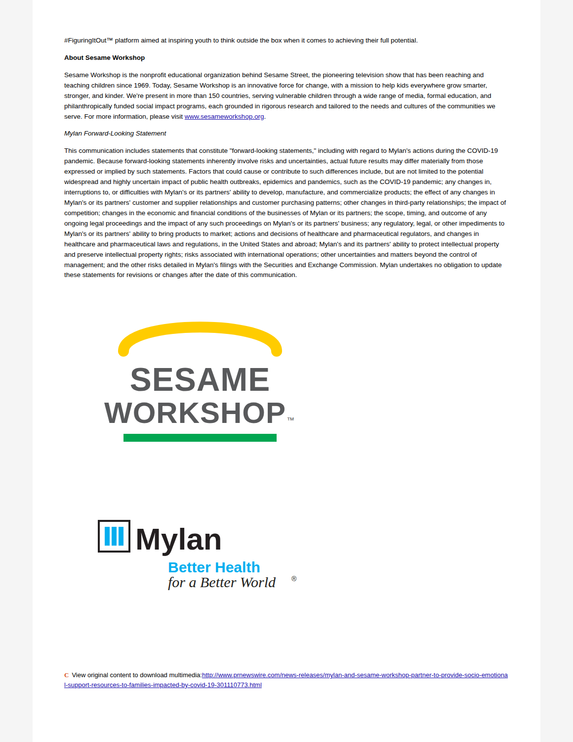#FiguringItOut™ platform aimed at inspiring youth to think outside the box when it comes to achieving their full potential.
About Sesame Workshop
Sesame Workshop is the nonprofit educational organization behind Sesame Street, the pioneering television show that has been reaching and teaching children since 1969. Today, Sesame Workshop is an innovative force for change, with a mission to help kids everywhere grow smarter, stronger, and kinder. We're present in more than 150 countries, serving vulnerable children through a wide range of media, formal education, and philanthropically funded social impact programs, each grounded in rigorous research and tailored to the needs and cultures of the communities we serve. For more information, please visit www.sesameworkshop.org.
Mylan Forward-Looking Statement
This communication includes statements that constitute "forward-looking statements," including with regard to Mylan's actions during the COVID-19 pandemic. Because forward-looking statements inherently involve risks and uncertainties, actual future results may differ materially from those expressed or implied by such statements. Factors that could cause or contribute to such differences include, but are not limited to the potential widespread and highly uncertain impact of public health outbreaks, epidemics and pandemics, such as the COVID-19 pandemic; any changes in, interruptions to, or difficulties with Mylan's or its partners' ability to develop, manufacture, and commercialize products; the effect of any changes in Mylan's or its partners' customer and supplier relationships and customer purchasing patterns; other changes in third-party relationships; the impact of competition; changes in the economic and financial conditions of the businesses of Mylan or its partners; the scope, timing, and outcome of any ongoing legal proceedings and the impact of any such proceedings on Mylan's or its partners' business; any regulatory, legal, or other impediments to Mylan's or its partners' ability to bring products to market; actions and decisions of healthcare and pharmaceutical regulators, and changes in healthcare and pharmaceutical laws and regulations, in the United States and abroad; Mylan's and its partners' ability to protect intellectual property and preserve intellectual property rights; risks associated with international operations; other uncertainties and matters beyond the control of management; and the other risks detailed in Mylan's filings with the Securities and Exchange Commission. Mylan undertakes no obligation to update these statements for revisions or changes after the date of this communication.
SESAME WORKSHOP ™ Mylan Better Health for a Better World ®
CView original content to download multimedia:http://www.prnewswire.com/news-releases/mylan-and-sesame-workshop-partner-to-provide-socio-emotional-support-resources-to-families-impacted-by-covid-19-301110773.html